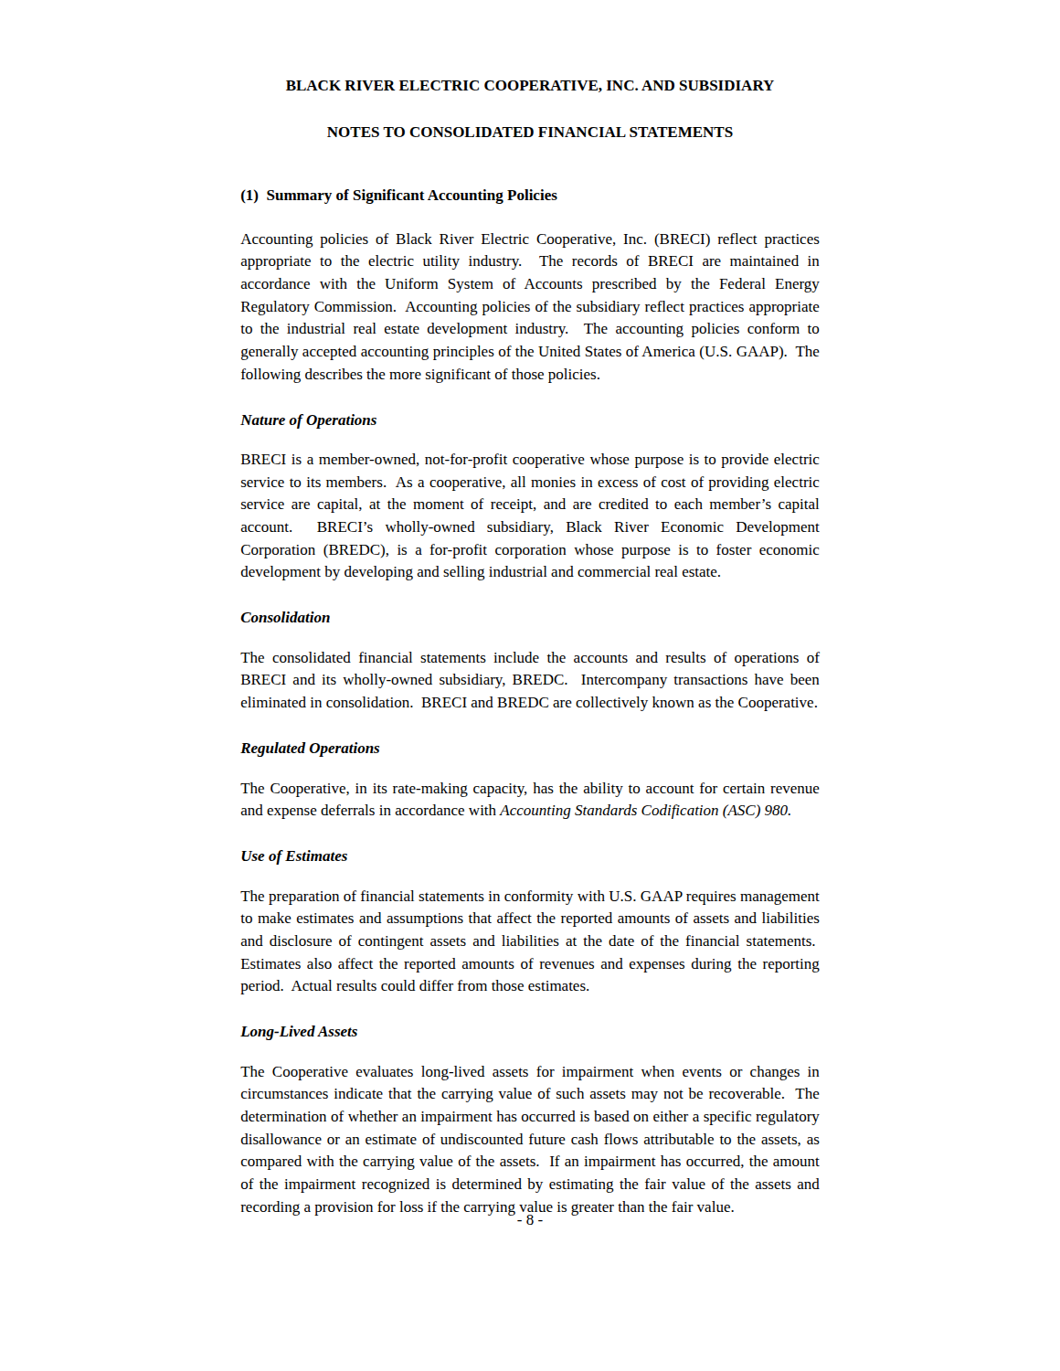BLACK RIVER ELECTRIC COOPERATIVE, INC. AND SUBSIDIARY
NOTES TO CONSOLIDATED FINANCIAL STATEMENTS
(1) Summary of Significant Accounting Policies
Accounting policies of Black River Electric Cooperative, Inc. (BRECI) reflect practices appropriate to the electric utility industry. The records of BRECI are maintained in accordance with the Uniform System of Accounts prescribed by the Federal Energy Regulatory Commission. Accounting policies of the subsidiary reflect practices appropriate to the industrial real estate development industry. The accounting policies conform to generally accepted accounting principles of the United States of America (U.S. GAAP). The following describes the more significant of those policies.
Nature of Operations
BRECI is a member-owned, not-for-profit cooperative whose purpose is to provide electric service to its members. As a cooperative, all monies in excess of cost of providing electric service are capital, at the moment of receipt, and are credited to each member’s capital account. BRECI’s wholly-owned subsidiary, Black River Economic Development Corporation (BREDC), is a for-profit corporation whose purpose is to foster economic development by developing and selling industrial and commercial real estate.
Consolidation
The consolidated financial statements include the accounts and results of operations of BRECI and its wholly-owned subsidiary, BREDC. Intercompany transactions have been eliminated in consolidation. BRECI and BREDC are collectively known as the Cooperative.
Regulated Operations
The Cooperative, in its rate-making capacity, has the ability to account for certain revenue and expense deferrals in accordance with Accounting Standards Codification (ASC) 980.
Use of Estimates
The preparation of financial statements in conformity with U.S. GAAP requires management to make estimates and assumptions that affect the reported amounts of assets and liabilities and disclosure of contingent assets and liabilities at the date of the financial statements. Estimates also affect the reported amounts of revenues and expenses during the reporting period. Actual results could differ from those estimates.
Long-Lived Assets
The Cooperative evaluates long-lived assets for impairment when events or changes in circumstances indicate that the carrying value of such assets may not be recoverable. The determination of whether an impairment has occurred is based on either a specific regulatory disallowance or an estimate of undiscounted future cash flows attributable to the assets, as compared with the carrying value of the assets. If an impairment has occurred, the amount of the impairment recognized is determined by estimating the fair value of the assets and recording a provision for loss if the carrying value is greater than the fair value.
- 8 -